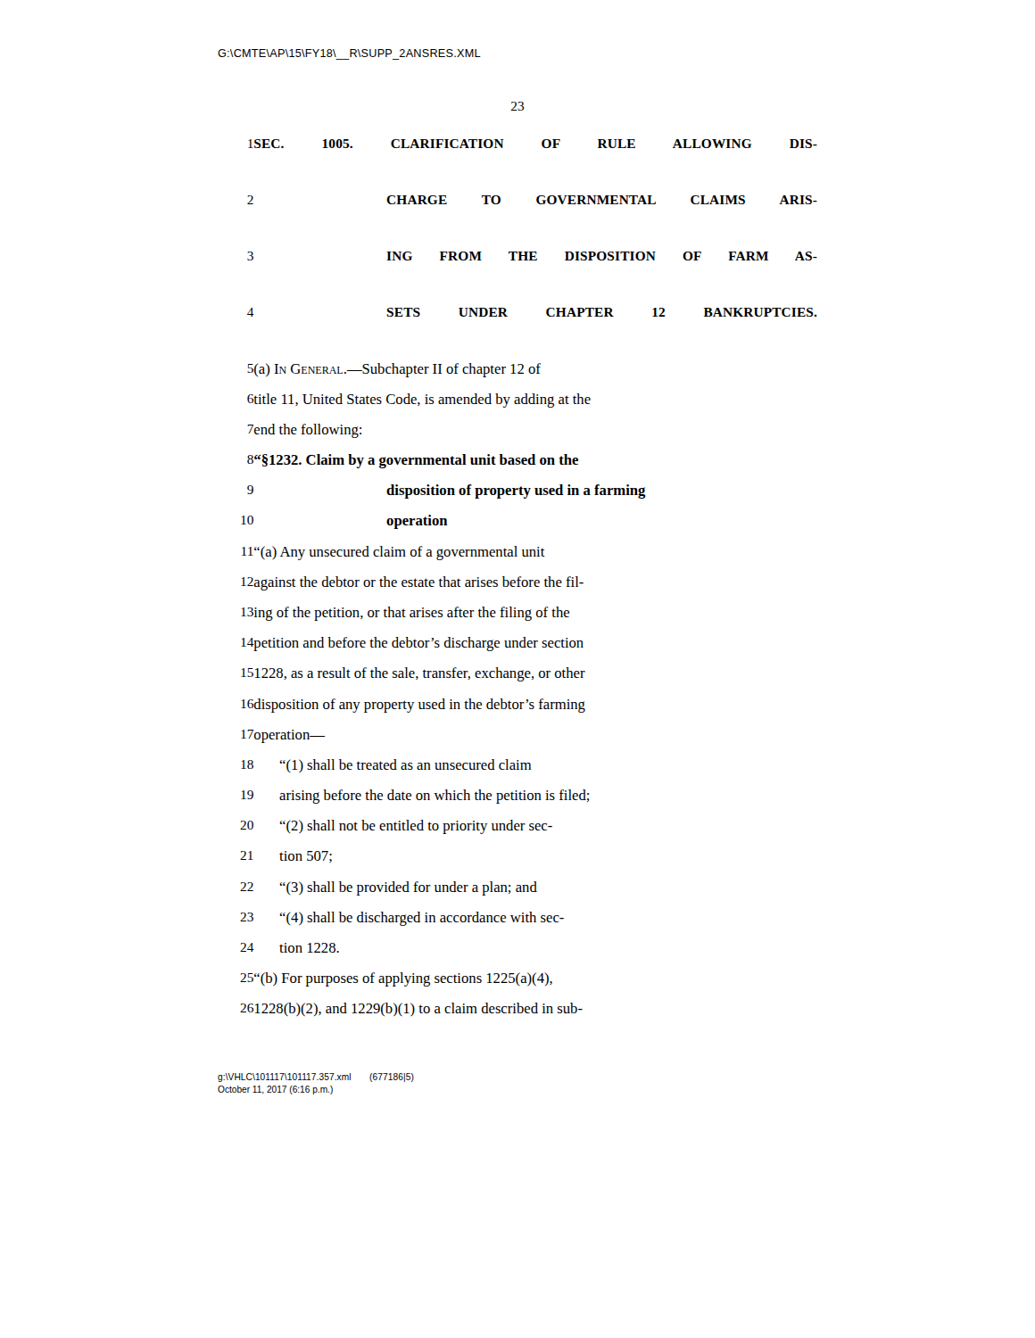G:\CMTE\AP\15\FY18\__R\SUPP_2ANSRES.XML
23
| 1 | SEC. 1005. CLARIFICATION OF RULE ALLOWING DIS- |
| 2 | CHARGE TO GOVERNMENTAL CLAIMS ARIS- |
| 3 | ING FROM THE DISPOSITION OF FARM AS- |
| 4 | SETS UNDER CHAPTER 12 BANKRUPTCIES. |
| 5 | (a) In General. —Subchapter II of chapter 12 of |
| 6 | title 11, United States Code, is amended by adding at the |
| 7 | end the following: |
| 8 | “ § 1232. Claim by a governmental unit based on the |
| 9 | disposition of property used in a farming |
| 10 | operation |
| 11 | “(a) Any unsecured claim of a governmental unit |
| 12 | against the debtor or the estate that arises before the fil- |
| 13 | ing of the petition, or that arises after the filing of the |
| 14 | petition and before the debtor’s discharge under section |
| 15 | 1228, as a result of the sale, transfer, exchange, or other |
| 16 | disposition of any property used in the debtor’s farming |
| 17 | operation— |
| 18 | “(1) shall be treated as an unsecured claim |
| 19 | arising before the date on which the petition is filed; |
| 20 | “(2) shall not be entitled to priority under sec- |
| 21 | tion 507; |
| 22 | “(3) shall be provided for under a plan; and |
| 23 | “(4) shall be discharged in accordance with sec- |
| 24 | tion 1228. |
| 25 | “(b) For purposes of applying sections 1225(a)(4), |
| 26 | 1228(b)(2), and 1229(b)(1) to a claim described in sub- |
g:\VHLC\101117\101117.357.xml (677186|5)
October 11, 2017 (6:16 p.m.)